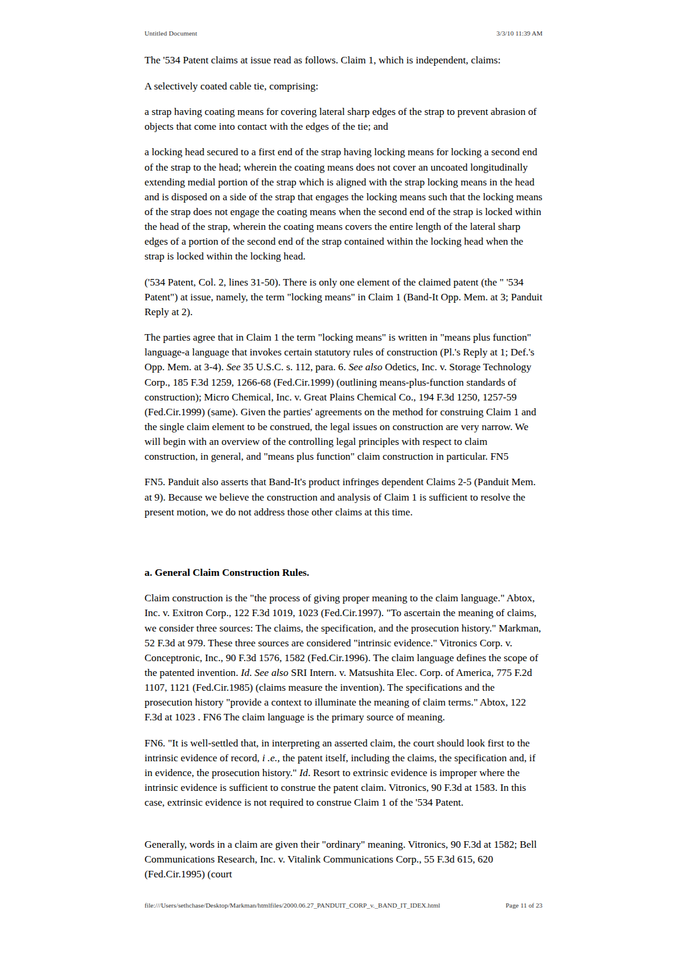Untitled Document
3/3/10 11:39 AM
The '534 Patent claims at issue read as follows. Claim 1, which is independent, claims:
A selectively coated cable tie, comprising:
a strap having coating means for covering lateral sharp edges of the strap to prevent abrasion of objects that come into contact with the edges of the tie; and
a locking head secured to a first end of the strap having locking means for locking a second end of the strap to the head; wherein the coating means does not cover an uncoated longitudinally extending medial portion of the strap which is aligned with the strap locking means in the head and is disposed on a side of the strap that engages the locking means such that the locking means of the strap does not engage the coating means when the second end of the strap is locked within the head of the strap, wherein the coating means covers the entire length of the lateral sharp edges of a portion of the second end of the strap contained within the locking head when the strap is locked within the locking head.
('534 Patent, Col. 2, lines 31-50). There is only one element of the claimed patent (the " '534 Patent") at issue, namely, the term "locking means" in Claim 1 (Band-It Opp. Mem. at 3; Panduit Reply at 2).
The parties agree that in Claim 1 the term "locking means" is written in "means plus function" language-a language that invokes certain statutory rules of construction (Pl.'s Reply at 1; Def.'s Opp. Mem. at 3-4). See 35 U.S.C. s. 112, para. 6. See also Odetics, Inc. v. Storage Technology Corp., 185 F.3d 1259, 1266-68 (Fed.Cir.1999) (outlining means-plus-function standards of construction); Micro Chemical, Inc. v. Great Plains Chemical Co., 194 F.3d 1250, 1257-59 (Fed.Cir.1999) (same). Given the parties' agreements on the method for construing Claim 1 and the single claim element to be construed, the legal issues on construction are very narrow. We will begin with an overview of the controlling legal principles with respect to claim construction, in general, and "means plus function" claim construction in particular. FN5
FN5. Panduit also asserts that Band-It's product infringes dependent Claims 2-5 (Panduit Mem. at 9). Because we believe the construction and analysis of Claim 1 is sufficient to resolve the present motion, we do not address those other claims at this time.
a. General Claim Construction Rules.
Claim construction is the "the process of giving proper meaning to the claim language." Abtox, Inc. v. Exitron Corp., 122 F.3d 1019, 1023 (Fed.Cir.1997). "To ascertain the meaning of claims, we consider three sources: The claims, the specification, and the prosecution history." Markman, 52 F.3d at 979. These three sources are considered "intrinsic evidence." Vitronics Corp. v. Conceptronic, Inc., 90 F.3d 1576, 1582 (Fed.Cir.1996). The claim language defines the scope of the patented invention. Id. See also SRI Intern. v. Matsushita Elec. Corp. of America, 775 F.2d 1107, 1121 (Fed.Cir.1985) (claims measure the invention). The specifications and the prosecution history "provide a context to illuminate the meaning of claim terms." Abtox, 122 F.3d at 1023 . FN6 The claim language is the primary source of meaning.
FN6. "It is well-settled that, in interpreting an asserted claim, the court should look first to the intrinsic evidence of record, i .e., the patent itself, including the claims, the specification and, if in evidence, the prosecution history." Id. Resort to extrinsic evidence is improper where the intrinsic evidence is sufficient to construe the patent claim. Vitronics, 90 F.3d at 1583. In this case, extrinsic evidence is not required to construe Claim 1 of the '534 Patent.
Generally, words in a claim are given their "ordinary" meaning. Vitronics, 90 F.3d at 1582; Bell Communications Research, Inc. v. Vitalink Communications Corp., 55 F.3d 615, 620 (Fed.Cir.1995) (court
file:///Users/sethchase/Desktop/Markman/htmlfiles/2000.06.27_PANDUIT_CORP_v._BAND_IT_IDEX.html
Page 11 of 23